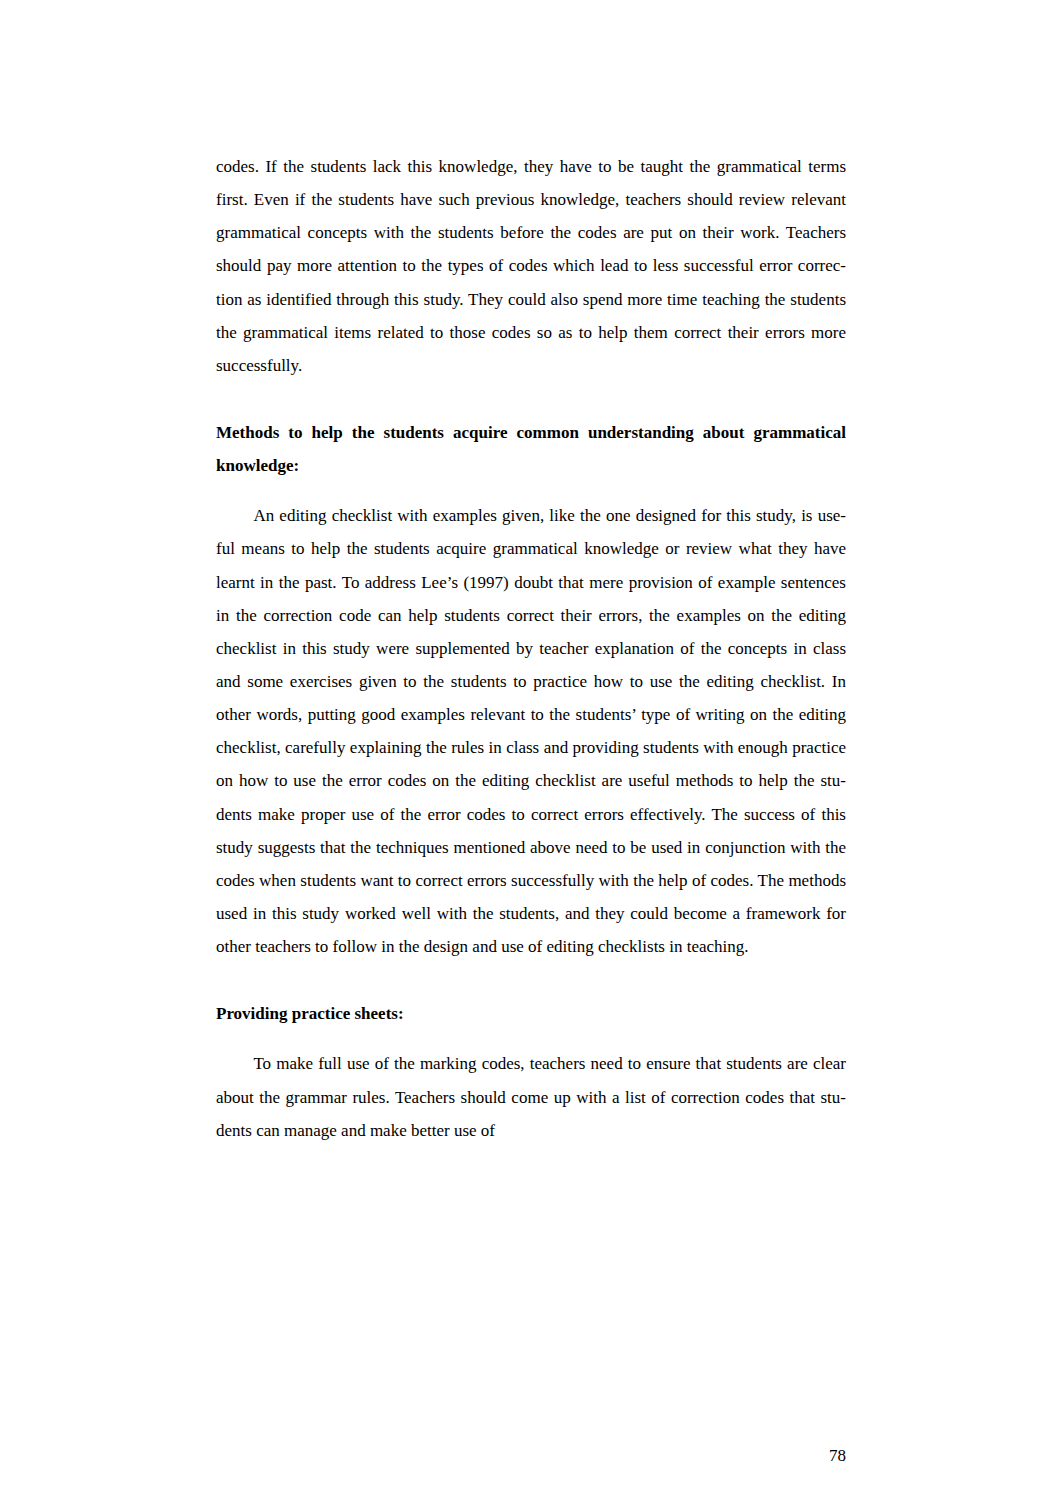codes. If the students lack this knowledge, they have to be taught the grammatical terms first. Even if the students have such previous knowledge, teachers should review relevant grammatical concepts with the students before the codes are put on their work. Teachers should pay more attention to the types of codes which lead to less successful error correction as identified through this study. They could also spend more time teaching the students the grammatical items related to those codes so as to help them correct their errors more successfully.
Methods to help the students acquire common understanding about grammatical knowledge:
An editing checklist with examples given, like the one designed for this study, is useful means to help the students acquire grammatical knowledge or review what they have learnt in the past. To address Lee’s (1997) doubt that mere provision of example sentences in the correction code can help students correct their errors, the examples on the editing checklist in this study were supplemented by teacher explanation of the concepts in class and some exercises given to the students to practice how to use the editing checklist. In other words, putting good examples relevant to the students’ type of writing on the editing checklist, carefully explaining the rules in class and providing students with enough practice on how to use the error codes on the editing checklist are useful methods to help the students make proper use of the error codes to correct errors effectively. The success of this study suggests that the techniques mentioned above need to be used in conjunction with the codes when students want to correct errors successfully with the help of codes. The methods used in this study worked well with the students, and they could become a framework for other teachers to follow in the design and use of editing checklists in teaching.
Providing practice sheets:
To make full use of the marking codes, teachers need to ensure that students are clear about the grammar rules. Teachers should come up with a list of correction codes that students can manage and make better use of
78